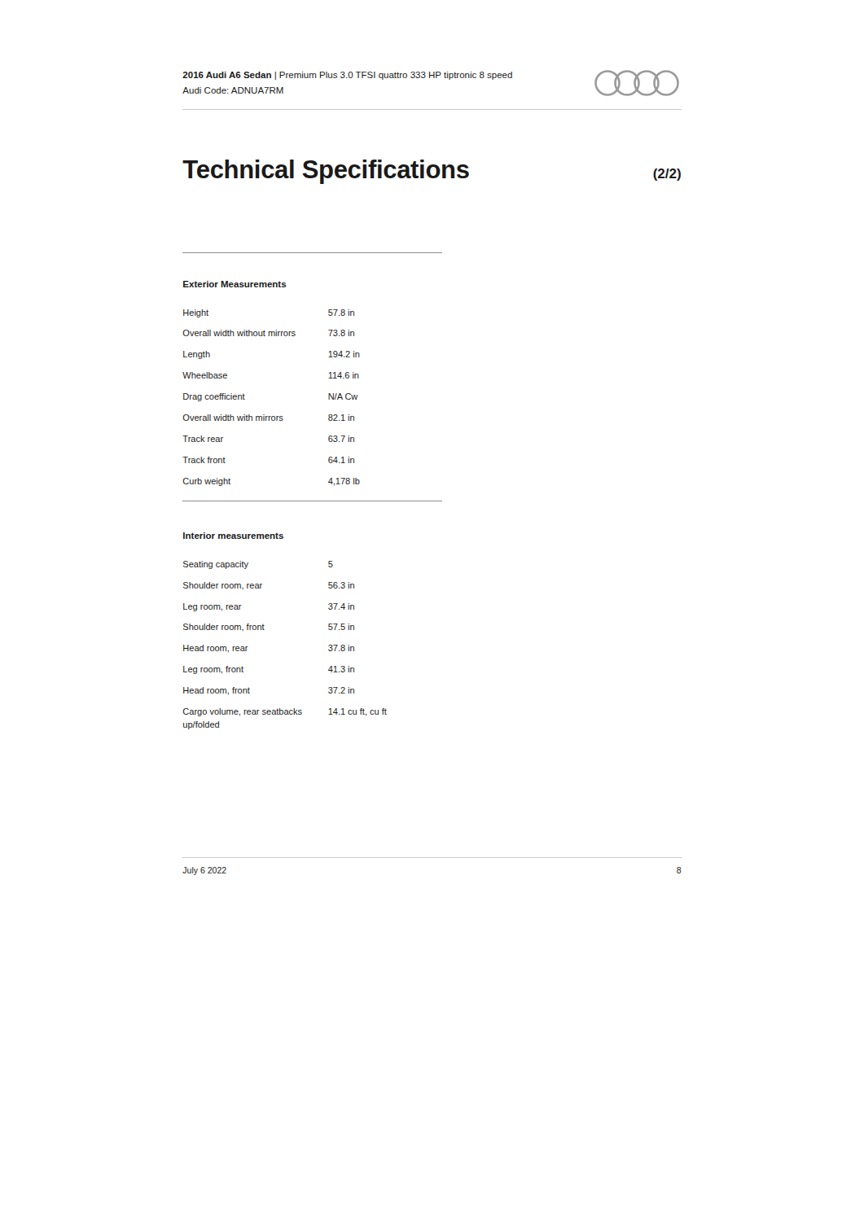2016 Audi A6 Sedan | Premium Plus 3.0 TFSI quattro 333 HP tiptronic 8 speed
Audi Code: ADNUA7RM
Technical Specifications
(2/2)
Exterior Measurements
| Height | 57.8 in |
| Overall width without mirrors | 73.8 in |
| Length | 194.2 in |
| Wheelbase | 114.6 in |
| Drag coefficient | N/A Cw |
| Overall width with mirrors | 82.1 in |
| Track rear | 63.7 in |
| Track front | 64.1 in |
| Curb weight | 4,178 lb |
Interior measurements
| Seating capacity | 5 |
| Shoulder room, rear | 56.3 in |
| Leg room, rear | 37.4 in |
| Shoulder room, front | 57.5 in |
| Head room, rear | 37.8 in |
| Leg room, front | 41.3 in |
| Head room, front | 37.2 in |
| Cargo volume, rear seatbacks up/folded | 14.1 cu ft, cu ft |
July 6 2022
8